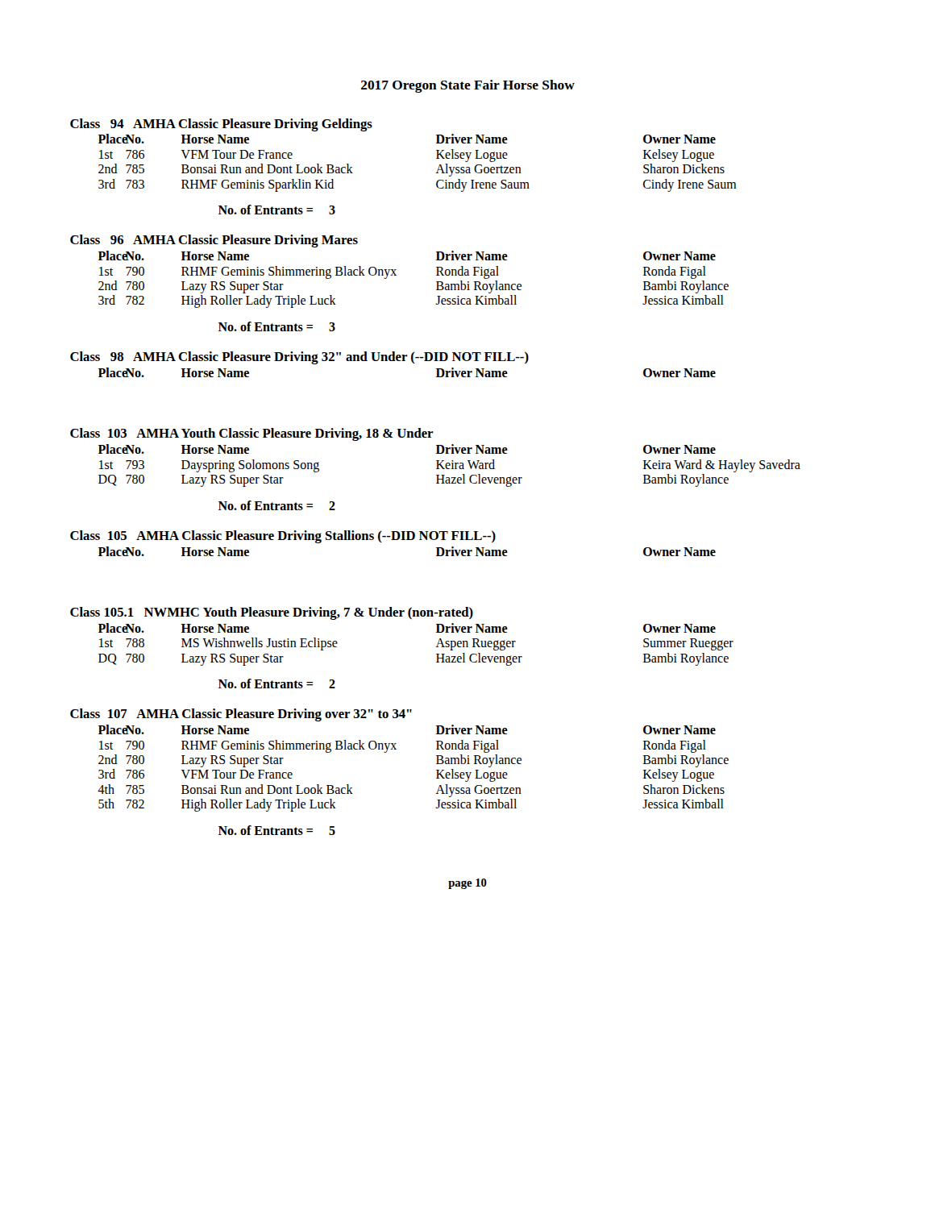2017 Oregon State Fair Horse Show
Class 94 AMHA Classic Pleasure Driving Geldings
| Place | No. | Horse Name | Driver Name | Owner Name |
| --- | --- | --- | --- | --- |
| 1st | 786 | VFM Tour De France | Kelsey Logue | Kelsey Logue |
| 2nd | 785 | Bonsai Run and Dont Look Back | Alyssa Goertzen | Sharon Dickens |
| 3rd | 783 | RHMF Geminis Sparklin Kid | Cindy Irene Saum | Cindy Irene Saum |
No. of Entrants =3
Class 96 AMHA Classic Pleasure Driving Mares
| Place | No. | Horse Name | Driver Name | Owner Name |
| --- | --- | --- | --- | --- |
| 1st | 790 | RHMF Geminis Shimmering Black Onyx | Ronda Figal | Ronda Figal |
| 2nd | 780 | Lazy RS Super Star | Bambi Roylance | Bambi Roylance |
| 3rd | 782 | High Roller Lady Triple Luck | Jessica Kimball | Jessica Kimball |
No. of Entrants =3
Class 98 AMHA Classic Pleasure Driving 32" and Under (--DID NOT FILL--)
| Place | No. | Horse Name | Driver Name | Owner Name |
| --- | --- | --- | --- | --- |
Class 103 AMHA Youth Classic Pleasure Driving, 18 & Under
| Place | No. | Horse Name | Driver Name | Owner Name |
| --- | --- | --- | --- | --- |
| 1st | 793 | Dayspring Solomons Song | Keira Ward | Keira Ward & Hayley Savedra |
| DQ | 780 | Lazy RS Super Star | Hazel Clevenger | Bambi Roylance |
No. of Entrants =2
Class 105 AMHA Classic Pleasure Driving Stallions (--DID NOT FILL--)
| Place | No. | Horse Name | Driver Name | Owner Name |
| --- | --- | --- | --- | --- |
Class 105.1 NWMHC Youth Pleasure Driving, 7 & Under (non-rated)
| Place | No. | Horse Name | Driver Name | Owner Name |
| --- | --- | --- | --- | --- |
| 1st | 788 | MS Wishnwells Justin Eclipse | Aspen Ruegger | Summer Ruegger |
| DQ | 780 | Lazy RS Super Star | Hazel Clevenger | Bambi Roylance |
No. of Entrants =2
Class 107 AMHA Classic Pleasure Driving over 32" to 34"
| Place | No. | Horse Name | Driver Name | Owner Name |
| --- | --- | --- | --- | --- |
| 1st | 790 | RHMF Geminis Shimmering Black Onyx | Ronda Figal | Ronda Figal |
| 2nd | 780 | Lazy RS Super Star | Bambi Roylance | Bambi Roylance |
| 3rd | 786 | VFM Tour De France | Kelsey Logue | Kelsey Logue |
| 4th | 785 | Bonsai Run and Dont Look Back | Alyssa Goertzen | Sharon Dickens |
| 5th | 782 | High Roller Lady Triple Luck | Jessica Kimball | Jessica Kimball |
No. of Entrants =5
page 10